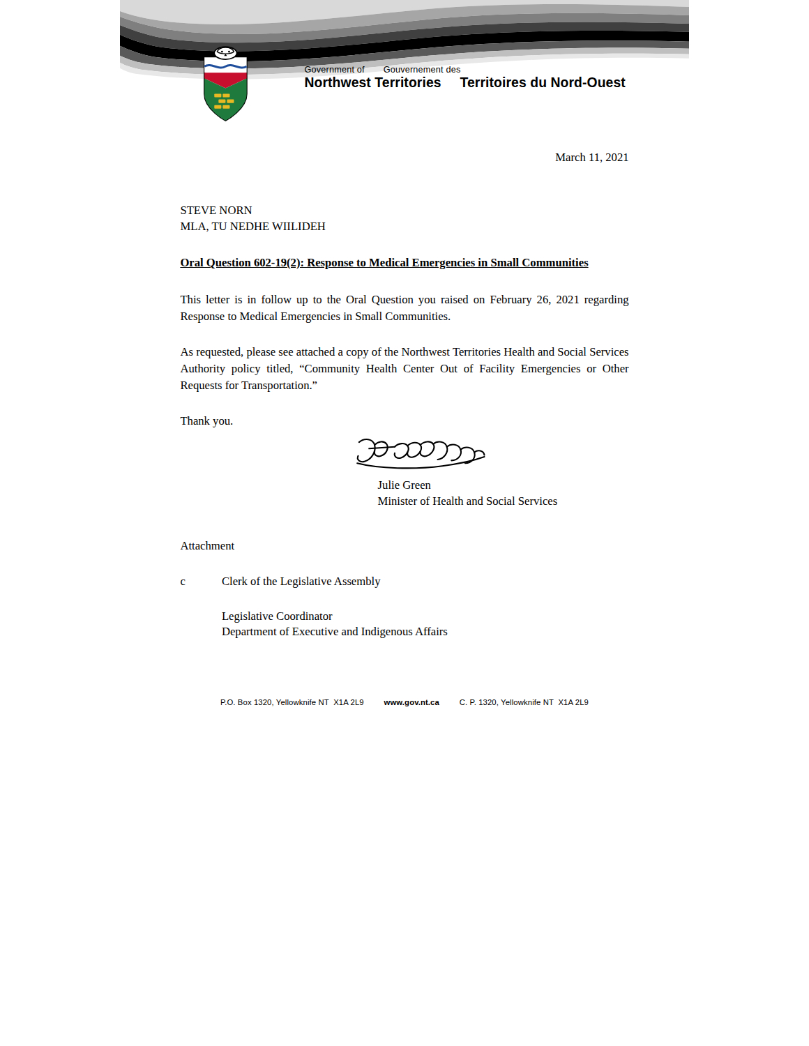Government of Gouvernement des
Northwest Territories Territoires du Nord-Ouest
March 11, 2021
STEVE NORN
MLA, TU NEDHE WIILIDEH
Oral Question 602-19(2): Response to Medical Emergencies in Small Communities
This letter is in follow up to the Oral Question you raised on February 26, 2021 regarding Response to Medical Emergencies in Small Communities.
As requested, please see attached a copy of the Northwest Territories Health and Social Services Authority policy titled, “Community Health Center Out of Facility Emergencies or Other Requests for Transportation.”
Thank you.
Julie Green
Minister of Health and Social Services
Attachment
c
Clerk of the Legislative Assembly
Legislative Coordinator
Department of Executive and Indigenous Affairs
P.O. Box 1320, Yellowknife NT X1A 2L9 www.gov.nt.ca C. P. 1320, Yellowknife NT X1A 2L9